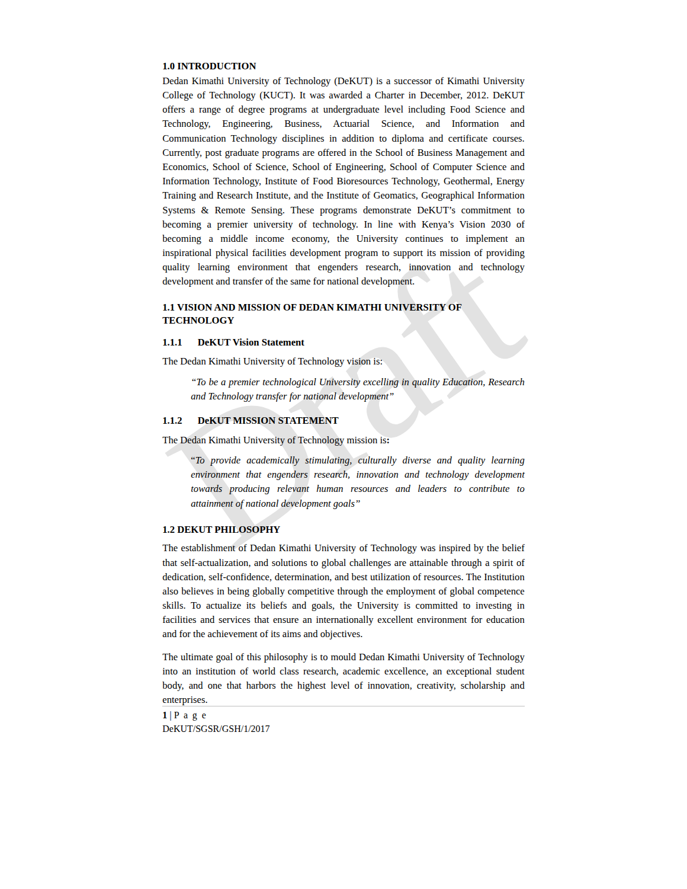Draft
1.0 INTRODUCTION
Dedan Kimathi University of Technology (DeKUT) is a successor of Kimathi University College of Technology (KUCT). It was awarded a Charter in December, 2012. DeKUT offers a range of degree programs at undergraduate level including Food Science and Technology, Engineering, Business, Actuarial Science, and Information and Communication Technology disciplines in addition to diploma and certificate courses. Currently, post graduate programs are offered in the School of Business Management and Economics, School of Science, School of Engineering, School of Computer Science and Information Technology, Institute of Food Bioresources Technology, Geothermal, Energy Training and Research Institute, and the Institute of Geomatics, Geographical Information Systems & Remote Sensing. These programs demonstrate DeKUT’s commitment to becoming a premier university of technology. In line with Kenya’s Vision 2030 of becoming a middle income economy, the University continues to implement an inspirational physical facilities development program to support its mission of providing quality learning environment that engenders research, innovation and technology development and transfer of the same for national development.
1.1 VISION AND MISSION OF DEDAN KIMATHI UNIVERSITY OF TECHNOLOGY
1.1.1 DeKUT Vision Statement
The Dedan Kimathi University of Technology vision is:
“To be a premier technological University excelling in quality Education, Research and Technology transfer for national development”
1.1.2 DeKUT MISSION STATEMENT
The Dedan Kimathi University of Technology mission is:
“To provide academically stimulating, culturally diverse and quality learning environment that engenders research, innovation and technology development towards producing relevant human resources and leaders to contribute to attainment of national development goals’’
1.2 DEKUT PHILOSOPHY
The establishment of Dedan Kimathi University of Technology was inspired by the belief that self-actualization, and solutions to global challenges are attainable through a spirit of dedication, self-confidence, determination, and best utilization of resources. The Institution also believes in being globally competitive through the employment of global competence skills. To actualize its beliefs and goals, the University is committed to investing in facilities and services that ensure an internationally excellent environment for education and for the achievement of its aims and objectives.
The ultimate goal of this philosophy is to mould Dedan Kimathi University of Technology into an institution of world class research, academic excellence, an exceptional student body, and one that harbors the highest level of innovation, creativity, scholarship and enterprises.
1 | P a g e
DeKUT/SGSR/GSH/1/2017